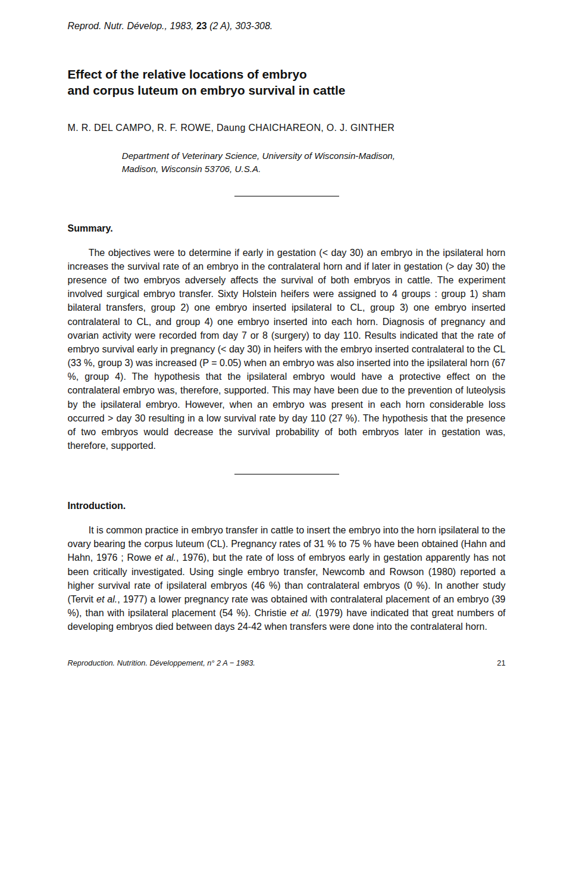Reprod. Nutr. Dévelop., 1983, 23 (2 A), 303-308.
Effect of the relative locations of embryo
and corpus luteum on embryo survival in cattle
M. R. DEL CAMPO, R. F. ROWE, Daung CHAICHAREON, O. J. GINTHER
Department of Veterinary Science, University of Wisconsin-Madison,
Madison, Wisconsin 53706, U.S.A.
Summary.
The objectives were to determine if early in gestation (< day 30) an embryo in the ipsilateral horn increases the survival rate of an embryo in the contralateral horn and if later in gestation (> day 30) the presence of two embryos adversely affects the survival of both embryos in cattle. The experiment involved surgical embryo transfer. Sixty Holstein heifers were assigned to 4 groups : group 1) sham bilateral transfers, group 2) one embryo inserted ipsilateral to CL, group 3) one embryo inserted contralateral to CL, and group 4) one embryo inserted into each horn. Diagnosis of pregnancy and ovarian activity were recorded from day 7 or 8 (surgery) to day 110. Results indicated that the rate of embryo survival early in pregnancy (< day 30) in heifers with the embryo inserted contralateral to the CL (33 %, group 3) was increased (P = 0.05) when an embryo was also inserted into the ipsilateral horn (67 %, group 4). The hypothesis that the ipsilateral embryo would have a protective effect on the contralateral embryo was, therefore, supported. This may have been due to the prevention of luteolysis by the ipsilateral embryo. However, when an embryo was present in each horn considerable loss occurred > day 30 resulting in a low survival rate by day 110 (27 %). The hypothesis that the presence of two embryos would decrease the survival probability of both embryos later in gestation was, therefore, supported.
Introduction.
It is common practice in embryo transfer in cattle to insert the embryo into the horn ipsilateral to the ovary bearing the corpus luteum (CL). Pregnancy rates of 31 % to 75 % have been obtained (Hahn and Hahn, 1976 ; Rowe et al., 1976), but the rate of loss of embryos early in gestation apparently has not been critically investigated. Using single embryo transfer, Newcomb and Rowson (1980) reported a higher survival rate of ipsilateral embryos (46 %) than contralateral embryos (0 %). In another study (Tervit et al., 1977) a lower pregnancy rate was obtained with contralateral placement of an embryo (39 %), than with ipsilateral placement (54 %). Christie et al. (1979) have indicated that great numbers of developing embryos died between days 24-42 when transfers were done into the contralateral horn.
Reproduction. Nutrition. Développement, n° 2 A − 1983. 21